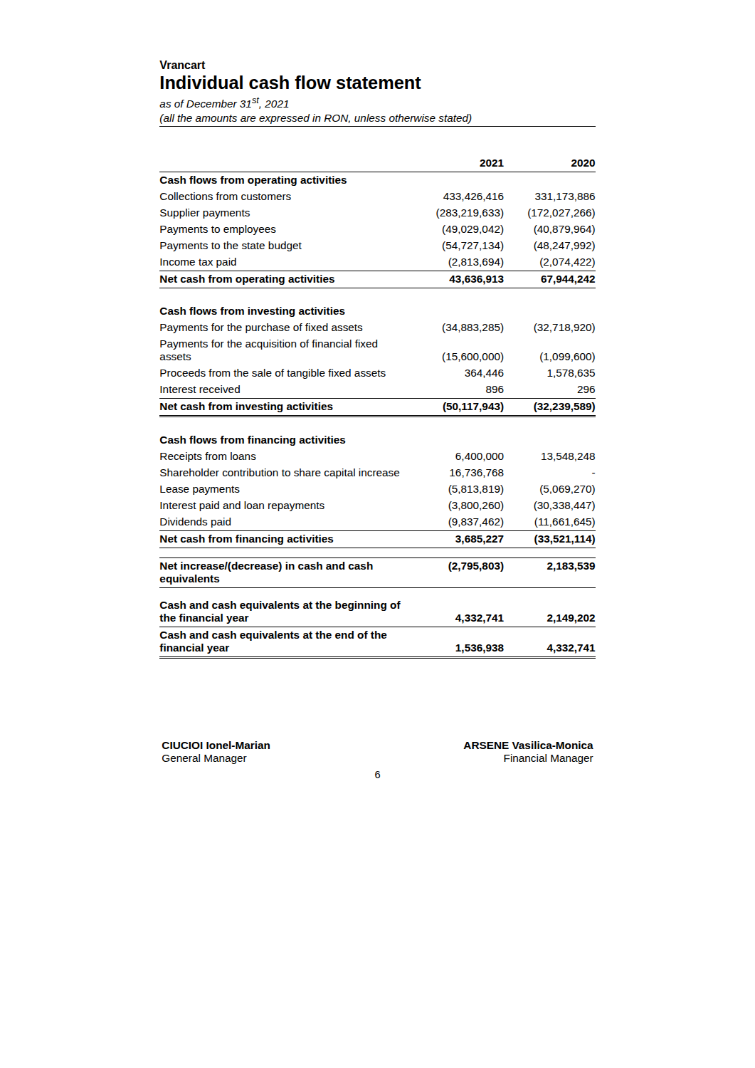Vrancart
Individual cash flow statement
as of December 31st, 2021
(all the amounts are expressed in RON, unless otherwise stated)
| | 2021 | 2020 |
| Cash flows from operating activities | | |
| Collections from customers | 433,426,416 | 331,173,886 |
| Supplier payments | (283,219,633) | (172,027,266) |
| Payments to employees | (49,029,042) | (40,879,964) |
| Payments to the state budget | (54,727,134) | (48,247,992) |
| Income tax paid | (2,813,694) | (2,074,422) |
| Net cash from operating activities | 43,636,913 | 67,944,242 |
| Cash flows from investing activities | | |
| Payments for the purchase of fixed assets | (34,883,285) | (32,718,920) |
| Payments for the acquisition of financial fixed assets | (15,600,000) | (1,099,600) |
| Proceeds from the sale of tangible fixed assets | 364,446 | 1,578,635 |
| Interest received | 896 | 296 |
| Net cash from investing activities | (50,117,943) | (32,239,589) |
| Cash flows from financing activities | | |
| Receipts from loans | 6,400,000 | 13,548,248 |
| Shareholder contribution to share capital increase | 16,736,768 | - |
| Lease payments | (5,813,819) | (5,069,270) |
| Interest paid and loan repayments | (3,800,260) | (30,338,447) |
| Dividends paid | (9,837,462) | (11,661,645) |
| Net cash from financing activities | 3,685,227 | (33,521,114) |
| Net increase/(decrease) in cash and cash equivalents | (2,795,803) | 2,183,539 |
| Cash and cash equivalents at the beginning of the financial year | 4,332,741 | 2,149,202 |
| Cash and cash equivalents at the end of the financial year | 1,536,938 | 4,332,741 |
| CIUCIOI Ionel-Marian General Manager | ARSENE Vasilica-Monica Financial Manager |
6